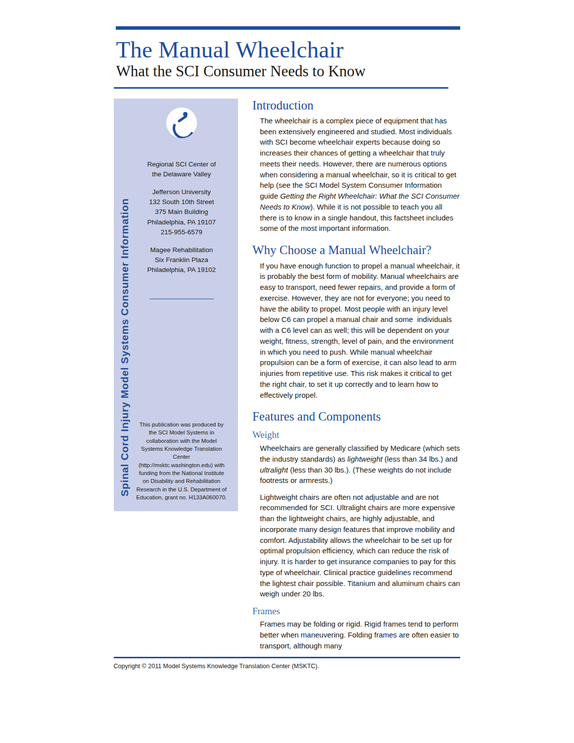The Manual Wheelchair
What the SCI Consumer Needs to Know
Spinal Cord Injury Model Systems Consumer Information
Regional SCI Center of
the Delaware Valley
Jefferson University
132 South 10th Street
375 Main Building
Philadelphia, PA 19107
215-955-6579
Magee Rehabilitation
Six Franklin Plaza
Philadelphia, PA 19102
This publication was produced by the SCI Model Systems in collaboration with the Model Systems Knowledge Translation Center (http://msktc.washington.edu) with funding from the National Institute on Disability and Rehabilitation Research in the U.S. Department of Education, grant no. H133A060070.
Introduction
The wheelchair is a complex piece of equipment that has been extensively engineered and studied. Most individuals with SCI become wheelchair experts because doing so increases their chances of getting a wheelchair that truly meets their needs. However, there are numerous options when considering a manual wheelchair, so it is critical to get help (see the SCI Model System Consumer Information guide Getting the Right Wheelchair: What the SCI Consumer Needs to Know). While it is not possible to teach you all there is to know in a single handout, this factsheet includes some of the most important information.
Why Choose a Manual Wheelchair?
If you have enough function to propel a manual wheelchair, it is probably the best form of mobility. Manual wheelchairs are easy to transport, need fewer repairs, and provide a form of exercise. However, they are not for everyone; you need to have the ability to propel. Most people with an injury level below C6 can propel a manual chair and some individuals with a C6 level can as well; this will be dependent on your weight, fitness, strength, level of pain, and the environment in which you need to push. While manual wheelchair propulsion can be a form of exercise, it can also lead to arm injuries from repetitive use. This risk makes it critical to get the right chair, to set it up correctly and to learn how to effectively propel.
Features and Components
Weight
Wheelchairs are generally classified by Medicare (which sets the industry standards) as lightweight (less than 34 lbs.) and ultralight (less than 30 lbs.). (These weights do not include footrests or armrests.)
Lightweight chairs are often not adjustable and are not recommended for SCI. Ultralight chairs are more expensive than the lightweight chairs, are highly adjustable, and incorporate many design features that improve mobility and comfort. Adjustability allows the wheelchair to be set up for optimal propulsion efficiency, which can reduce the risk of injury. It is harder to get insurance companies to pay for this type of wheelchair. Clinical practice guidelines recommend the lightest chair possible. Titanium and aluminum chairs can weigh under 20 lbs.
Frames
Frames may be folding or rigid. Rigid frames tend to perform better when maneuvering. Folding frames are often easier to transport, although many
Copyright © 2011 Model Systems Knowledge Translation Center (MSKTC).